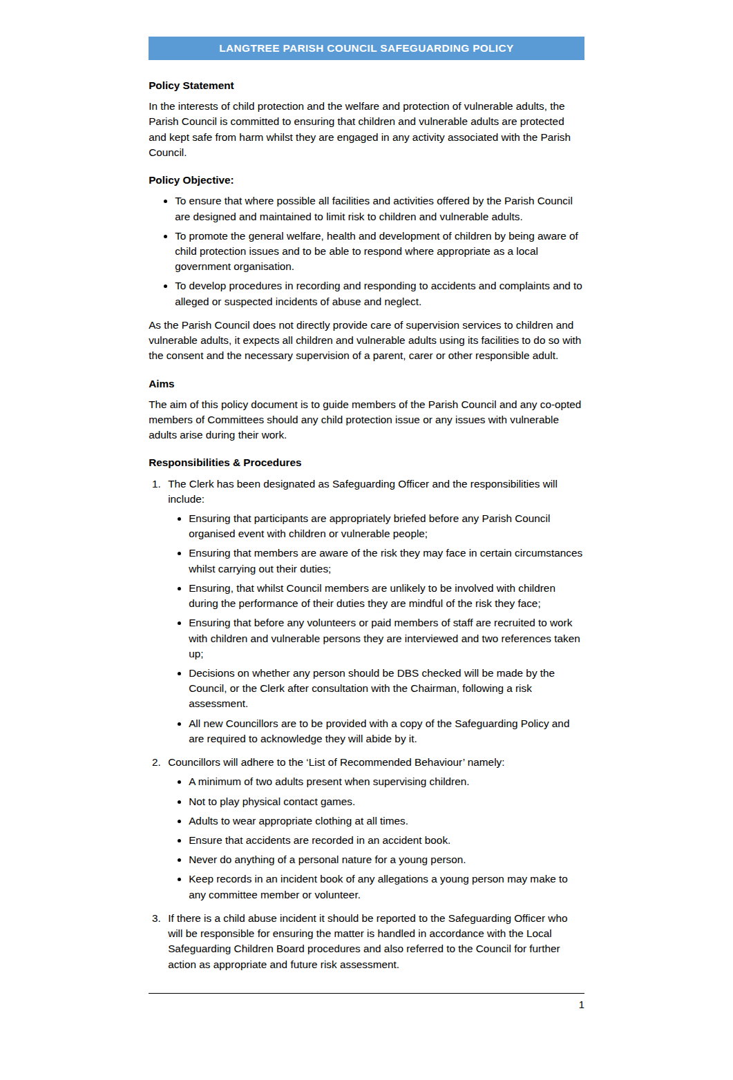LANGTREE PARISH COUNCIL SAFEGUARDING POLICY
Policy Statement
In the interests of child protection and the welfare and protection of vulnerable adults, the Parish Council is committed to ensuring that children and vulnerable adults are protected and kept safe from harm whilst they are engaged in any activity associated with the Parish Council.
Policy Objective:
To ensure that where possible all facilities and activities offered by the Parish Council are designed and maintained to limit risk to children and vulnerable adults.
To promote the general welfare, health and development of children by being aware of child protection issues and to be able to respond where appropriate as a local government organisation.
To develop procedures in recording and responding to accidents and complaints and to alleged or suspected incidents of abuse and neglect.
As the Parish Council does not directly provide care of supervision services to children and vulnerable adults, it expects all children and vulnerable adults using its facilities to do so with the consent and the necessary supervision of a parent, carer or other responsible adult.
Aims
The aim of this policy document is to guide members of the Parish Council and any co-opted members of Committees should any child protection issue or any issues with vulnerable adults arise during their work.
Responsibilities & Procedures
The Clerk has been designated as Safeguarding Officer and the responsibilities will include:
Ensuring that participants are appropriately briefed before any Parish Council organised event with children or vulnerable people;
Ensuring that members are aware of the risk they may face in certain circumstances whilst carrying out their duties;
Ensuring, that whilst Council members are unlikely to be involved with children during the performance of their duties they are mindful of the risk they face;
Ensuring that before any volunteers or paid members of staff are recruited to work with children and vulnerable persons they are interviewed and two references taken up;
Decisions on whether any person should be DBS checked will be made by the Council, or the Clerk after consultation with the Chairman, following a risk assessment.
All new Councillors are to be provided with a copy of the Safeguarding Policy and are required to acknowledge they will abide by it.
Councillors will adhere to the ‘List of Recommended Behaviour’ namely:
A minimum of two adults present when supervising children.
Not to play physical contact games.
Adults to wear appropriate clothing at all times.
Ensure that accidents are recorded in an accident book.
Never do anything of a personal nature for a young person.
Keep records in an incident book of any allegations a young person may make to any committee member or volunteer.
If there is a child abuse incident it should be reported to the Safeguarding Officer who will be responsible for ensuring the matter is handled in accordance with the Local Safeguarding Children Board procedures and also referred to the Council for further action as appropriate and future risk assessment.
1